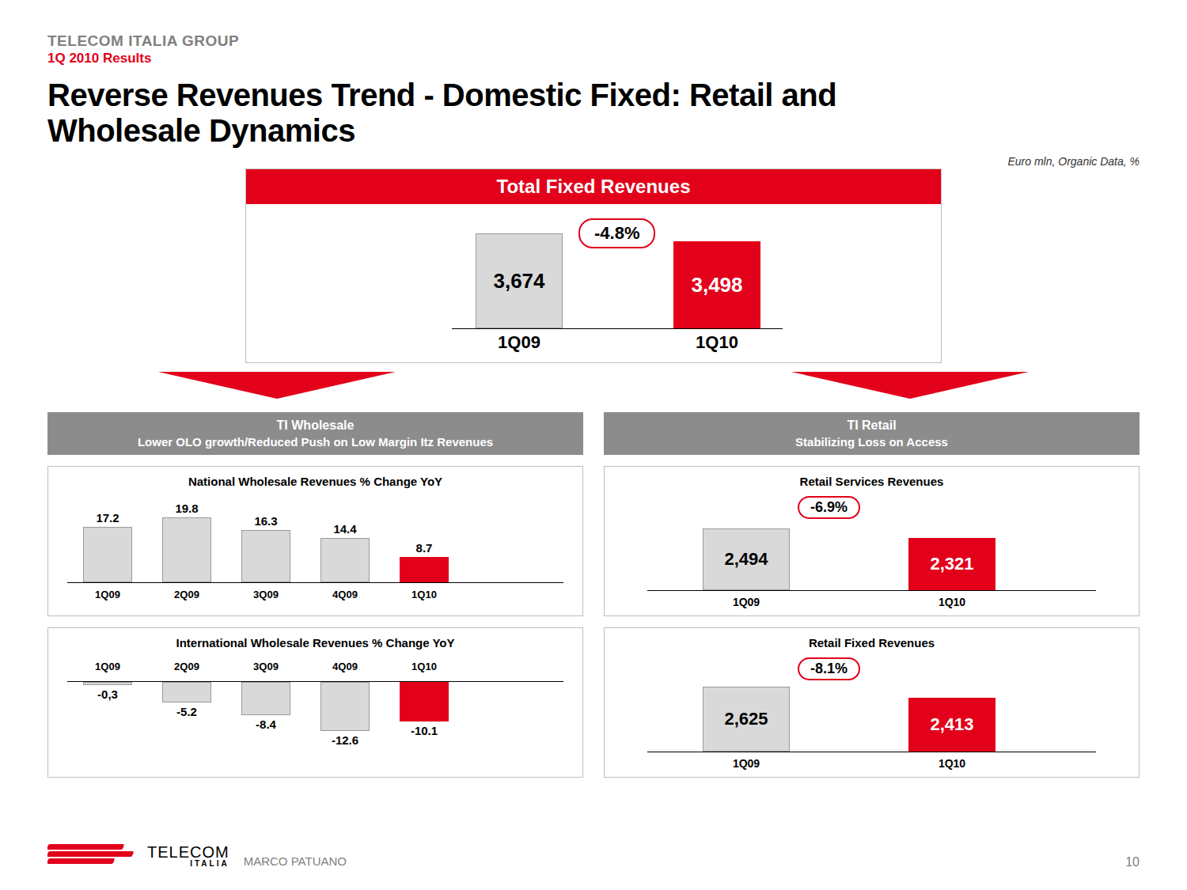TELECOM ITALIA GROUP
1Q 2010 Results
Reverse Revenues Trend - Domestic Fixed: Retail and
Wholesale Dynamics
Euro mln, Organic Data, %
Total Fixed Revenues
-4.8%
3,674
3,498
1Q09
1Q10
TI Wholesale
Lower OLO growth/Reduced Push on Low Margin Itz Revenues
National Wholesale Revenues % Change YoY
17.2
1Q09
19.8
2Q09
16.3
3Q09
14.4
4Q09
8.7
1Q10
International Wholesale Revenues % Change YoY
1Q09
-0,3
2Q09
-5.2
3Q09
-8.4
4Q09
-12.6
1Q10
-10.1
TI Retail
Stabilizing Loss on Access
Retail Services Revenues
-6.9%
2,494
1Q09
2,321
1Q10
Retail Fixed Revenues
-8.1%
2,625
1Q09
2,413
1Q10
TELECOMITALIA
MARCO PATUANO
10